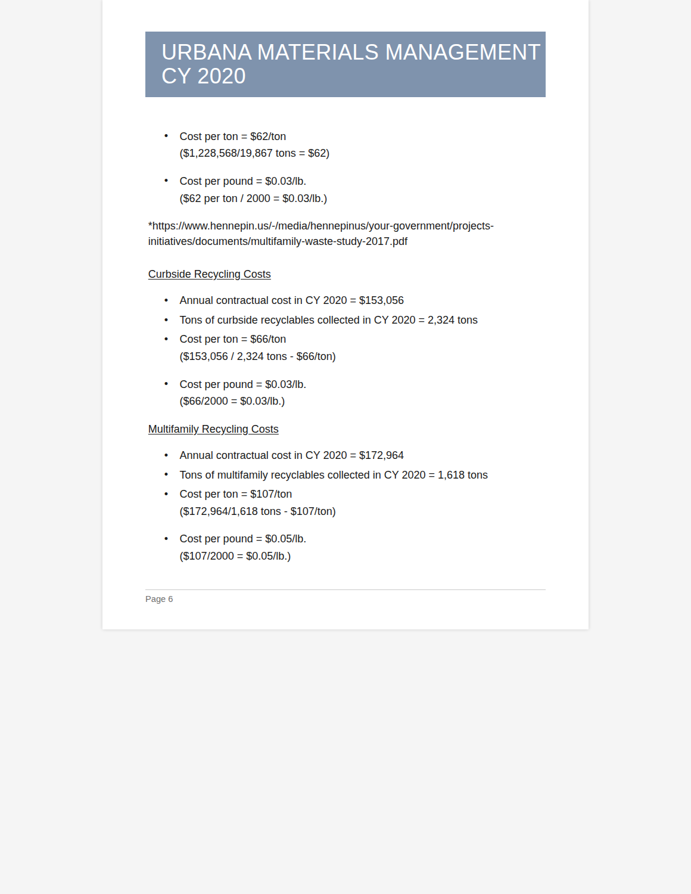Urbana Materials Management CY 2020
Cost per ton = $62/ton
($1,228,568/19,867 tons = $62)
Cost per pound = $0.03/lb.
($62 per ton / 2000 = $0.03/lb.)
*https://www.hennepin.us/-/media/hennepinus/your-government/projects-initiatives/documents/multifamily-waste-study-2017.pdf
Curbside Recycling Costs
Annual contractual cost in CY 2020 = $153,056
Tons of curbside recyclables collected in CY 2020 = 2,324 tons
Cost per ton = $66/ton
($153,056 / 2,324 tons - $66/ton)
Cost per pound = $0.03/lb.
($66/2000 = $0.03/lb.)
Multifamily Recycling Costs
Annual contractual cost in CY 2020 = $172,964
Tons of multifamily recyclables collected in CY 2020 = 1,618 tons
Cost per ton = $107/ton
($172,964/1,618 tons - $107/ton)
Cost per pound = $0.05/lb.
($107/2000 = $0.05/lb.)
Page 6